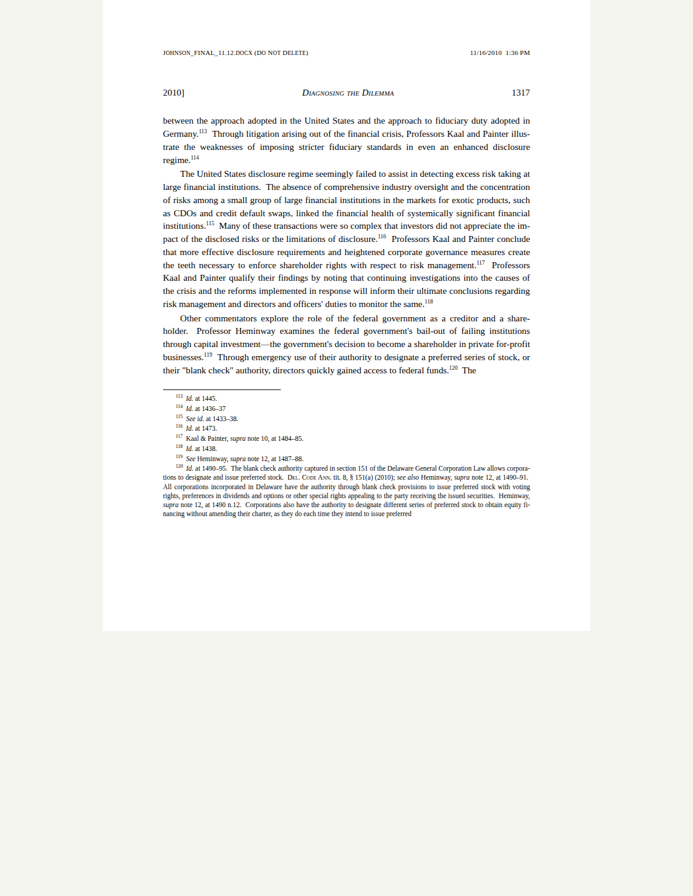JOHNSON_FINAL_11.12.DOCX (DO NOT DELETE) 11/16/2010 1:36 PM
2010] Diagnosing the Dilemma 1317
between the approach adopted in the United States and the approach to fiduciary duty adopted in Germany.113 Through litigation arising out of the financial crisis, Professors Kaal and Painter illustrate the weaknesses of imposing stricter fiduciary standards in even an enhanced disclosure regime.114
The United States disclosure regime seemingly failed to assist in detecting excess risk taking at large financial institutions. The absence of comprehensive industry oversight and the concentration of risks among a small group of large financial institutions in the markets for exotic products, such as CDOs and credit default swaps, linked the financial health of systemically significant financial institutions.115 Many of these transactions were so complex that investors did not appreciate the impact of the disclosed risks or the limitations of disclosure.116 Professors Kaal and Painter conclude that more effective disclosure requirements and heightened corporate governance measures create the teeth necessary to enforce shareholder rights with respect to risk management.117 Professors Kaal and Painter qualify their findings by noting that continuing investigations into the causes of the crisis and the reforms implemented in response will inform their ultimate conclusions regarding risk management and directors and officers' duties to monitor the same.118
Other commentators explore the role of the federal government as a creditor and a shareholder. Professor Heminway examines the federal government's bail-out of failing institutions through capital investment—the government's decision to become a shareholder in private for-profit businesses.119 Through emergency use of their authority to designate a preferred series of stock, or their "blank check" authority, directors quickly gained access to federal funds.120 The
113 Id. at 1445.
114 Id. at 1436–37
115 See id. at 1433–38.
116 Id. at 1473.
117 Kaal & Painter, supra note 10, at 1484–85.
118 Id. at 1438.
119 See Heminway, supra note 12, at 1487–88.
120 Id. at 1490–95. The blank check authority captured in section 151 of the Delaware General Corporation Law allows corporations to designate and issue preferred stock. Del. Code Ann. tit. 8, § 151(a) (2010); see also Heminway, supra note 12, at 1490–91. All corporations incorporated in Delaware have the authority through blank check provisions to issue preferred stock with voting rights, preferences in dividends and options or other special rights appealing to the party receiving the issued securities. Heminway, supra note 12, at 1490 n.12. Corporations also have the authority to designate different series of preferred stock to obtain equity financing without amending their charter, as they do each time they intend to issue preferred